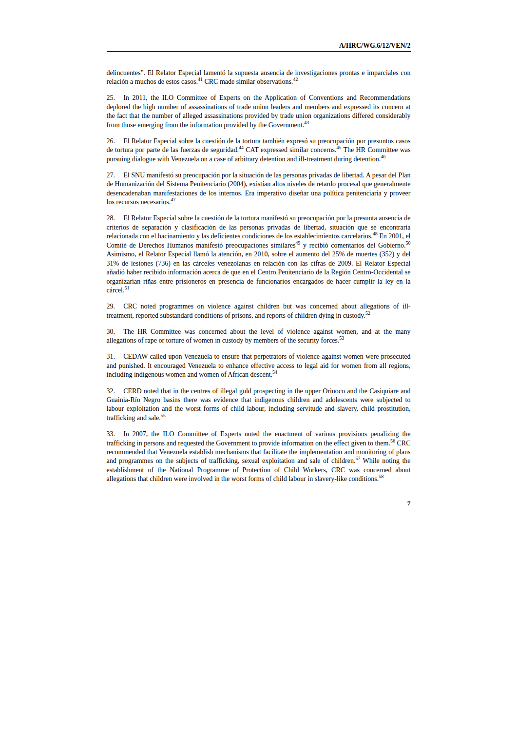A/HRC/WG.6/12/VEN/2
delincuentes”. El Relator Especial lamentó la supuesta ausencia de investigaciones prontas e imparciales con relación a muchos de estos casos.41 CRC made similar observations.42
25. In 2011, the ILO Committee of Experts on the Application of Conventions and Recommendations deplored the high number of assassinations of trade union leaders and members and expressed its concern at the fact that the number of alleged assassinations provided by trade union organizations differed considerably from those emerging from the information provided by the Government.43
26. El Relator Especial sobre la cuestión de la tortura también expresó su preocupación por presuntos casos de tortura por parte de las fuerzas de seguridad.44 CAT expressed similar concerns.45 The HR Committee was pursuing dialogue with Venezuela on a case of arbitrary detention and ill-treatment during detention.46
27. El SNU manifestó su preocupación por la situación de las personas privadas de libertad. A pesar del Plan de Humanización del Sistema Penitenciario (2004), existían altos niveles de retardo procesal que generalmente desencadenaban manifestaciones de los internos. Era imperativo diseñar una política penitenciaria y proveer los recursos necesarios.47
28. El Relator Especial sobre la cuestión de la tortura manifestó su preocupación por la presunta ausencia de criterios de separación y clasificación de las personas privadas de libertad, situación que se encontraría relacionada con el hacinamiento y las deficientes condiciones de los establecimientos carcelarios.48 En 2001, el Comité de Derechos Humanos manifestó preocupaciones similares49 y recibió comentarios del Gobierno.50 Asimismo, el Relator Especial llamó la atención, en 2010, sobre el aumento del 25% de muertes (352) y del 31% de lesiones (736) en las cárceles venezolanas en relación con las cifras de 2009. El Relator Especial añadió haber recibido información acerca de que en el Centro Penitenciario de la Región Centro-Occidental se organizarían riñas entre prisioneros en presencia de funcionarios encargados de hacer cumplir la ley en la cárcel.51
29. CRC noted programmes on violence against children but was concerned about allegations of ill-treatment, reported substandard conditions of prisons, and reports of children dying in custody.52
30. The HR Committee was concerned about the level of violence against women, and at the many allegations of rape or torture of women in custody by members of the security forces.53
31. CEDAW called upon Venezuela to ensure that perpetrators of violence against women were prosecuted and punished. It encouraged Venezuela to enhance effective access to legal aid for women from all regions, including indigenous women and women of African descent.54
32. CERD noted that in the centres of illegal gold prospecting in the upper Orinoco and the Casiquiare and Guainia-Río Negro basins there was evidence that indigenous children and adolescents were subjected to labour exploitation and the worst forms of child labour, including servitude and slavery, child prostitution, trafficking and sale.55
33. In 2007, the ILO Committee of Experts noted the enactment of various provisions penalizing the trafficking in persons and requested the Government to provide information on the effect given to them.56 CRC recommended that Venezuela establish mechanisms that facilitate the implementation and monitoring of plans and programmes on the subjects of trafficking, sexual exploitation and sale of children.57 While noting the establishment of the National Programme of Protection of Child Workers, CRC was concerned about allegations that children were involved in the worst forms of child labour in slavery-like conditions.58
7